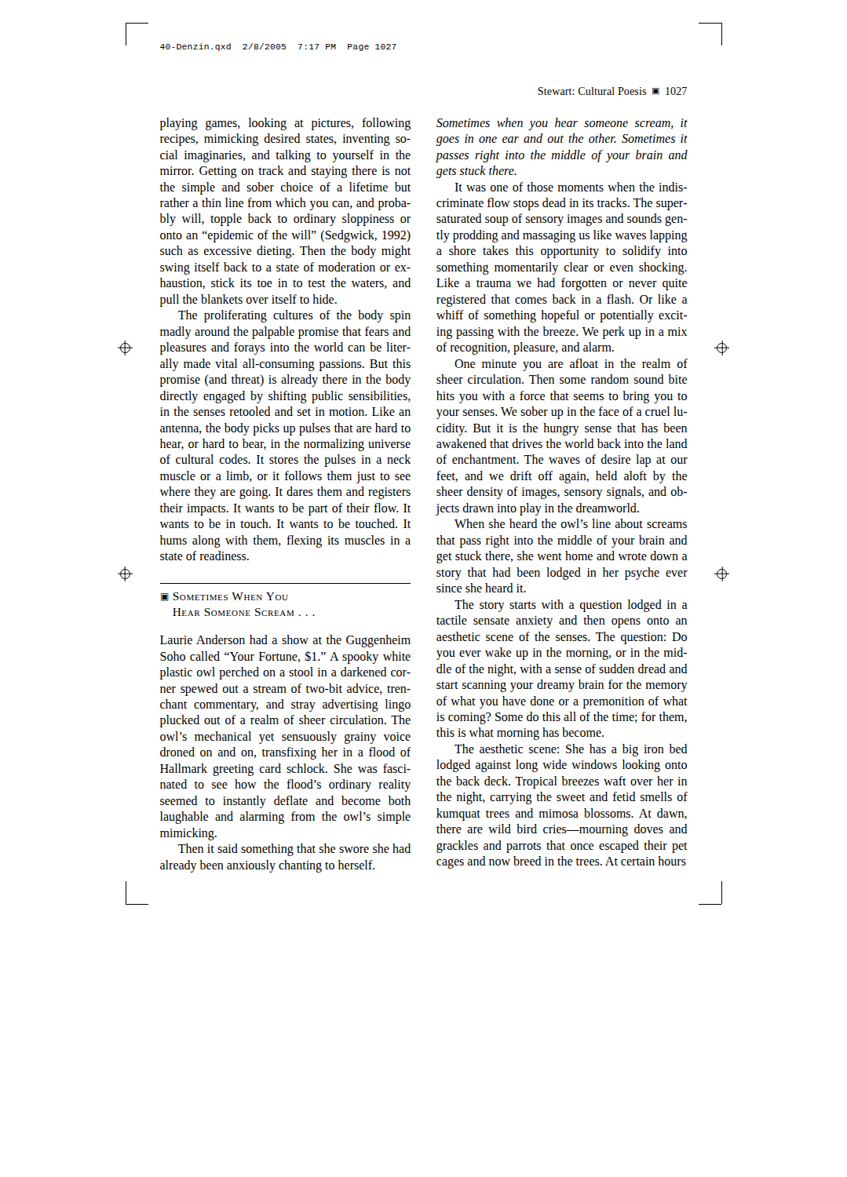40-Denzin.qxd 2/8/2005 7:17 PM Page 1027
Stewart: Cultural Poesis ▣ 1027
playing games, looking at pictures, following recipes, mimicking desired states, inventing social imaginaries, and talking to yourself in the mirror. Getting on track and staying there is not the simple and sober choice of a lifetime but rather a thin line from which you can, and probably will, topple back to ordinary sloppiness or onto an “epidemic of the will” (Sedgwick, 1992) such as excessive dieting. Then the body might swing itself back to a state of moderation or exhaustion, stick its toe in to test the waters, and pull the blankets over itself to hide.
The proliferating cultures of the body spin madly around the palpable promise that fears and pleasures and forays into the world can be literally made vital all-consuming passions. But this promise (and threat) is already there in the body directly engaged by shifting public sensibilities, in the senses retooled and set in motion. Like an antenna, the body picks up pulses that are hard to hear, or hard to bear, in the normalizing universe of cultural codes. It stores the pulses in a neck muscle or a limb, or it follows them just to see where they are going. It dares them and registers their impacts. It wants to be part of their flow. It wants to be in touch. It wants to be touched. It hums along with them, flexing its muscles in a state of readiness.
▣ Sometimes When You
Hear Someone Scream . . .
Laurie Anderson had a show at the Guggenheim Soho called “Your Fortune, $1.” A spooky white plastic owl perched on a stool in a darkened corner spewed out a stream of two-bit advice, trenchant commentary, and stray advertising lingo plucked out of a realm of sheer circulation. The owl’s mechanical yet sensuously grainy voice droned on and on, transfixing her in a flood of Hallmark greeting card schlock. She was fascinated to see how the flood’s ordinary reality seemed to instantly deflate and become both laughable and alarming from the owl’s simple mimicking.
Then it said something that she swore she had already been anxiously chanting to herself.
Sometimes when you hear someone scream, it goes in one ear and out the other. Sometimes it passes right into the middle of your brain and gets stuck there.
It was one of those moments when the indiscriminate flow stops dead in its tracks. The supersaturated soup of sensory images and sounds gently prodding and massaging us like waves lapping a shore takes this opportunity to solidify into something momentarily clear or even shocking. Like a trauma we had forgotten or never quite registered that comes back in a flash. Or like a whiff of something hopeful or potentially exciting passing with the breeze. We perk up in a mix of recognition, pleasure, and alarm.
One minute you are afloat in the realm of sheer circulation. Then some random sound bite hits you with a force that seems to bring you to your senses. We sober up in the face of a cruel lucidity. But it is the hungry sense that has been awakened that drives the world back into the land of enchantment. The waves of desire lap at our feet, and we drift off again, held aloft by the sheer density of images, sensory signals, and objects drawn into play in the dreamworld.
When she heard the owl’s line about screams that pass right into the middle of your brain and get stuck there, she went home and wrote down a story that had been lodged in her psyche ever since she heard it.
The story starts with a question lodged in a tactile sensate anxiety and then opens onto an aesthetic scene of the senses. The question: Do you ever wake up in the morning, or in the middle of the night, with a sense of sudden dread and start scanning your dreamy brain for the memory of what you have done or a premonition of what is coming? Some do this all of the time; for them, this is what morning has become.
The aesthetic scene: She has a big iron bed lodged against long wide windows looking onto the back deck. Tropical breezes waft over her in the night, carrying the sweet and fetid smells of kumquat trees and mimosa blossoms. At dawn, there are wild bird cries—mourning doves and grackles and parrots that once escaped their pet cages and now breed in the trees. At certain hours